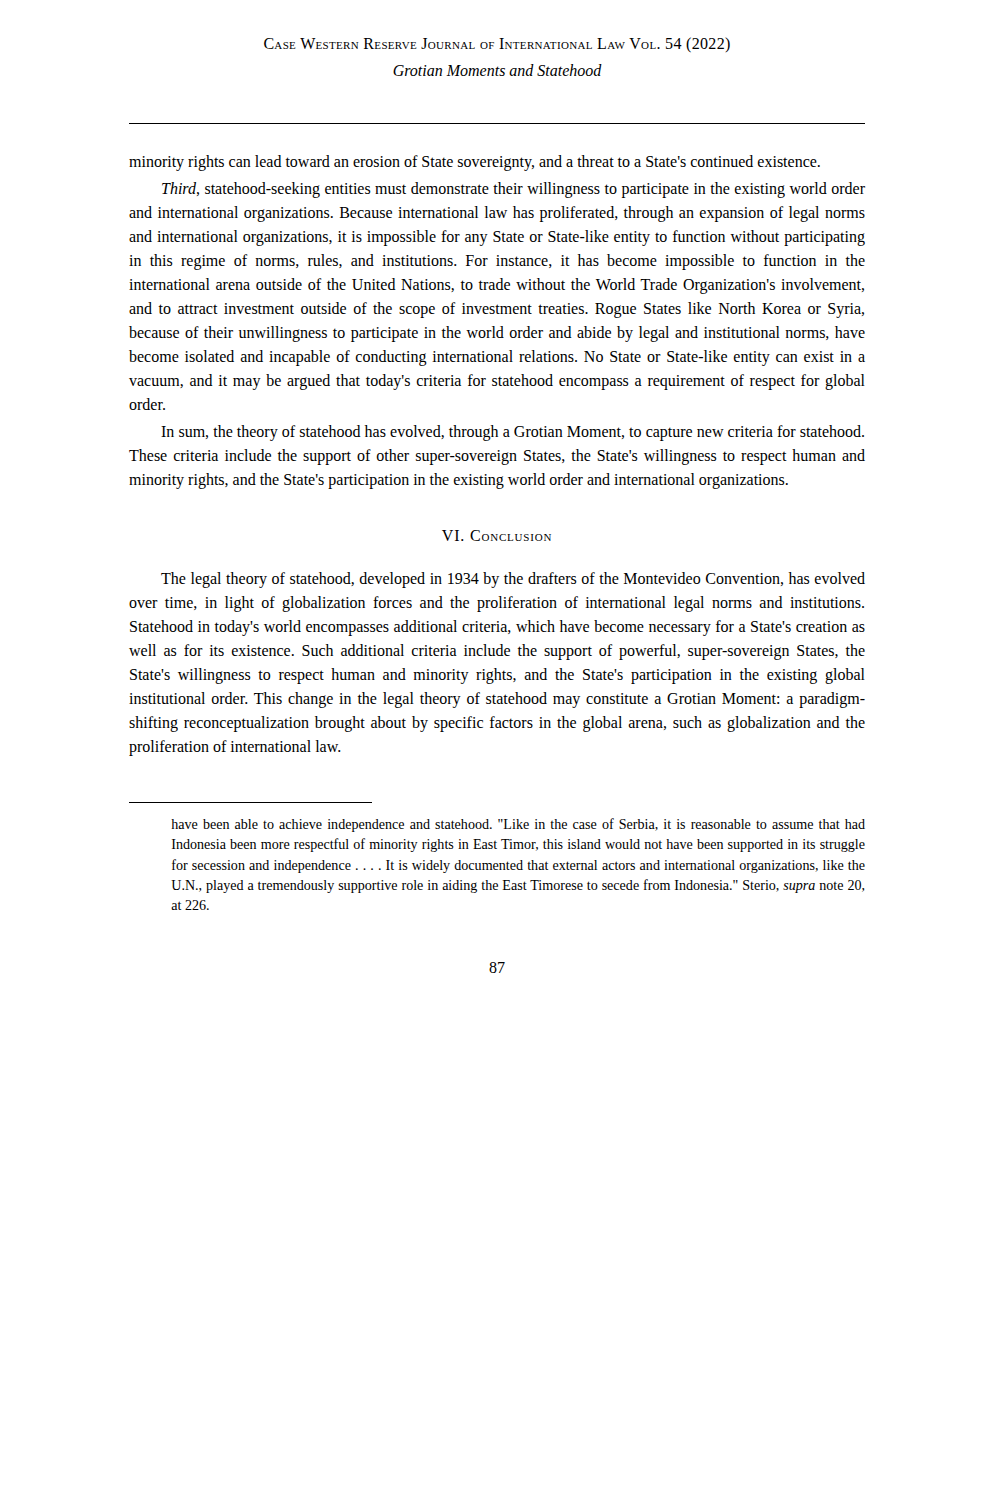Case Western Reserve Journal of International Law Vol. 54 (2022)
Grotian Moments and Statehood
minority rights can lead toward an erosion of State sovereignty, and a threat to a State's continued existence.
Third, statehood-seeking entities must demonstrate their willingness to participate in the existing world order and international organizations. Because international law has proliferated, through an expansion of legal norms and international organizations, it is impossible for any State or State-like entity to function without participating in this regime of norms, rules, and institutions. For instance, it has become impossible to function in the international arena outside of the United Nations, to trade without the World Trade Organization's involvement, and to attract investment outside of the scope of investment treaties. Rogue States like North Korea or Syria, because of their unwillingness to participate in the world order and abide by legal and institutional norms, have become isolated and incapable of conducting international relations. No State or State-like entity can exist in a vacuum, and it may be argued that today's criteria for statehood encompass a requirement of respect for global order.
In sum, the theory of statehood has evolved, through a Grotian Moment, to capture new criteria for statehood. These criteria include the support of other super-sovereign States, the State's willingness to respect human and minority rights, and the State's participation in the existing world order and international organizations.
VI. Conclusion
The legal theory of statehood, developed in 1934 by the drafters of the Montevideo Convention, has evolved over time, in light of globalization forces and the proliferation of international legal norms and institutions. Statehood in today's world encompasses additional criteria, which have become necessary for a State's creation as well as for its existence. Such additional criteria include the support of powerful, super-sovereign States, the State's willingness to respect human and minority rights, and the State's participation in the existing global institutional order. This change in the legal theory of statehood may constitute a Grotian Moment: a paradigm-shifting reconceptualization brought about by specific factors in the global arena, such as globalization and the proliferation of international law.
have been able to achieve independence and statehood. "Like in the case of Serbia, it is reasonable to assume that had Indonesia been more respectful of minority rights in East Timor, this island would not have been supported in its struggle for secession and independence . . . . It is widely documented that external actors and international organizations, like the U.N., played a tremendously supportive role in aiding the East Timorese to secede from Indonesia." Sterio, supra note 20, at 226.
87